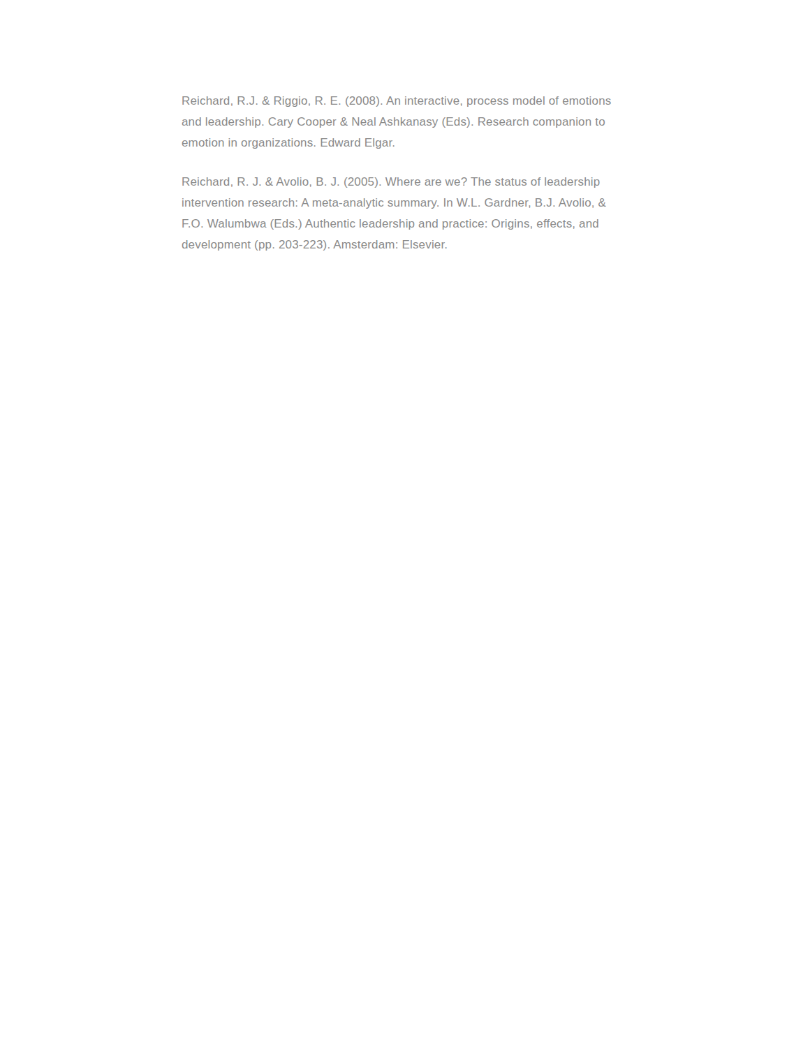Reichard, R.J. & Riggio, R. E. (2008). An interactive, process model of emotions and leadership. Cary Cooper & Neal Ashkanasy (Eds). Research companion to emotion in organizations. Edward Elgar.
Reichard, R. J. & Avolio, B. J. (2005). Where are we? The status of leadership intervention research: A meta-analytic summary. In W.L. Gardner, B.J. Avolio, & F.O. Walumbwa (Eds.) Authentic leadership and practice: Origins, effects, and development (pp. 203-223). Amsterdam: Elsevier.